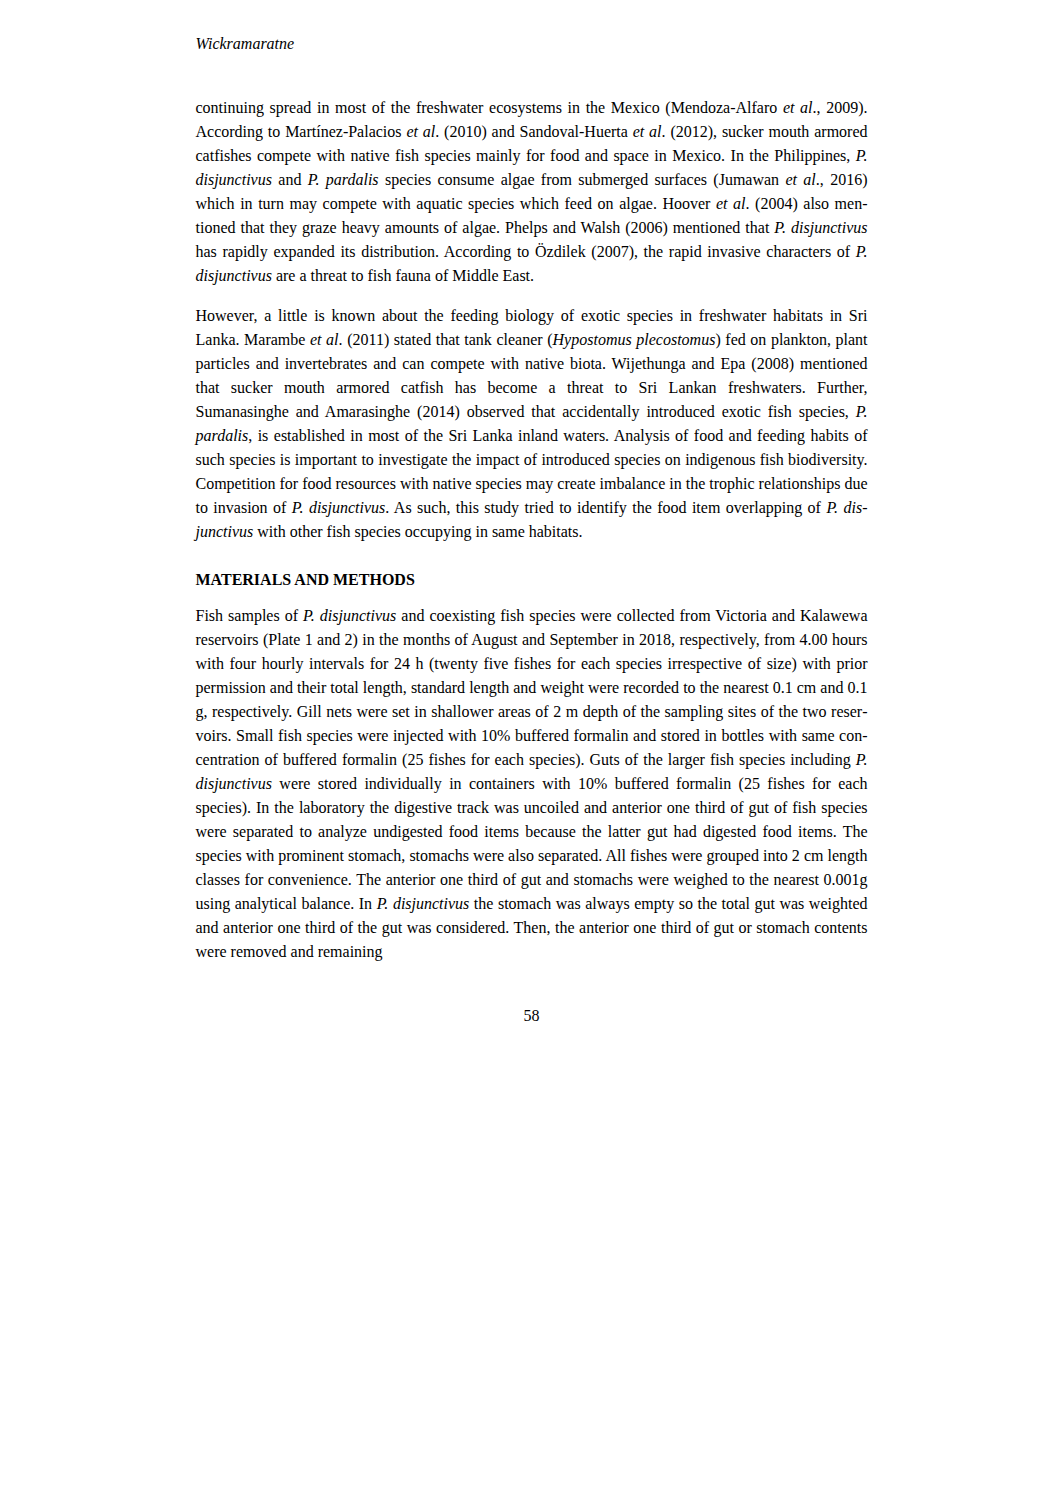Wickramaratne
continuing spread in most of the freshwater ecosystems in the Mexico (Mendoza-Alfaro et al., 2009). According to Martínez-Palacios et al. (2010) and Sandoval-Huerta et al. (2012), sucker mouth armored catfishes compete with native fish species mainly for food and space in Mexico. In the Philippines, P. disjunctivus and P. pardalis species consume algae from submerged surfaces (Jumawan et al., 2016) which in turn may compete with aquatic species which feed on algae. Hoover et al. (2004) also mentioned that they graze heavy amounts of algae. Phelps and Walsh (2006) mentioned that P. disjunctivus has rapidly expanded its distribution. According to Özdilek (2007), the rapid invasive characters of P. disjunctivus are a threat to fish fauna of Middle East.
However, a little is known about the feeding biology of exotic species in freshwater habitats in Sri Lanka. Marambe et al. (2011) stated that tank cleaner (Hypostomus plecostomus) fed on plankton, plant particles and invertebrates and can compete with native biota. Wijethunga and Epa (2008) mentioned that sucker mouth armored catfish has become a threat to Sri Lankan freshwaters. Further, Sumanasinghe and Amarasinghe (2014) observed that accidentally introduced exotic fish species, P. pardalis, is established in most of the Sri Lanka inland waters. Analysis of food and feeding habits of such species is important to investigate the impact of introduced species on indigenous fish biodiversity. Competition for food resources with native species may create imbalance in the trophic relationships due to invasion of P. disjunctivus. As such, this study tried to identify the food item overlapping of P. disjunctivus with other fish species occupying in same habitats.
Materials and Methods
Fish samples of P. disjunctivus and coexisting fish species were collected from Victoria and Kalawewa reservoirs (Plate 1 and 2) in the months of August and September in 2018, respectively, from 4.00 hours with four hourly intervals for 24 h (twenty five fishes for each species irrespective of size) with prior permission and their total length, standard length and weight were recorded to the nearest 0.1 cm and 0.1 g, respectively. Gill nets were set in shallower areas of 2 m depth of the sampling sites of the two reservoirs. Small fish species were injected with 10% buffered formalin and stored in bottles with same concentration of buffered formalin (25 fishes for each species). Guts of the larger fish species including P. disjunctivus were stored individually in containers with 10% buffered formalin (25 fishes for each species). In the laboratory the digestive track was uncoiled and anterior one third of gut of fish species were separated to analyze undigested food items because the latter gut had digested food items. The species with prominent stomach, stomachs were also separated. All fishes were grouped into 2 cm length classes for convenience. The anterior one third of gut and stomachs were weighed to the nearest 0.001g using analytical balance. In P. disjunctivus the stomach was always empty so the total gut was weighted and anterior one third of the gut was considered. Then, the anterior one third of gut or stomach contents were removed and remaining
58